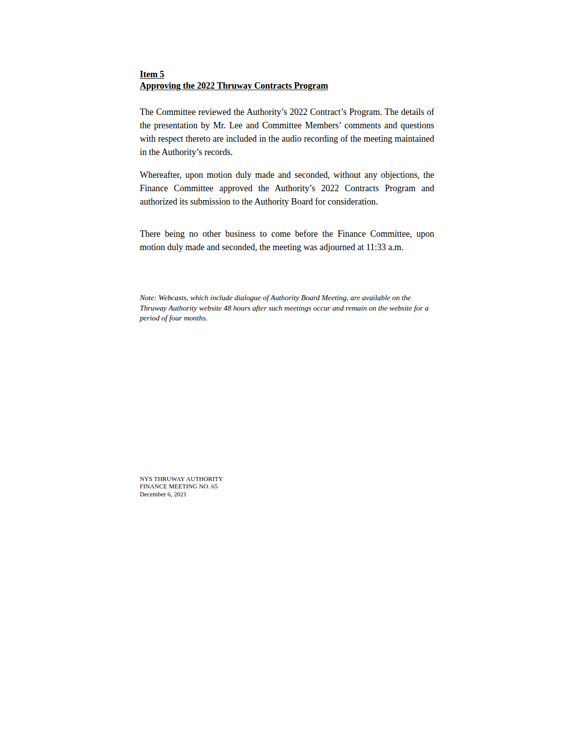Item 5 Approving the 2022 Thruway Contracts Program
The Committee reviewed the Authority’s 2022 Contract’s Program. The details of the presentation by Mr. Lee and Committee Members’ comments and questions with respect thereto are included in the audio recording of the meeting maintained in the Authority’s records.
Whereafter, upon motion duly made and seconded, without any objections, the Finance Committee approved the Authority’s 2022 Contracts Program and authorized its submission to the Authority Board for consideration.
There being no other business to come before the Finance Committee, upon motion duly made and seconded, the meeting was adjourned at 11:33 a.m.
Note: Webcasts, which include dialogue of Authority Board Meeting, are available on the Thruway Authority website 48 hours after such meetings occur and remain on the website for a period of four months.
NYS Thruway Authority
Finance Meeting No. 65
December 6, 2021